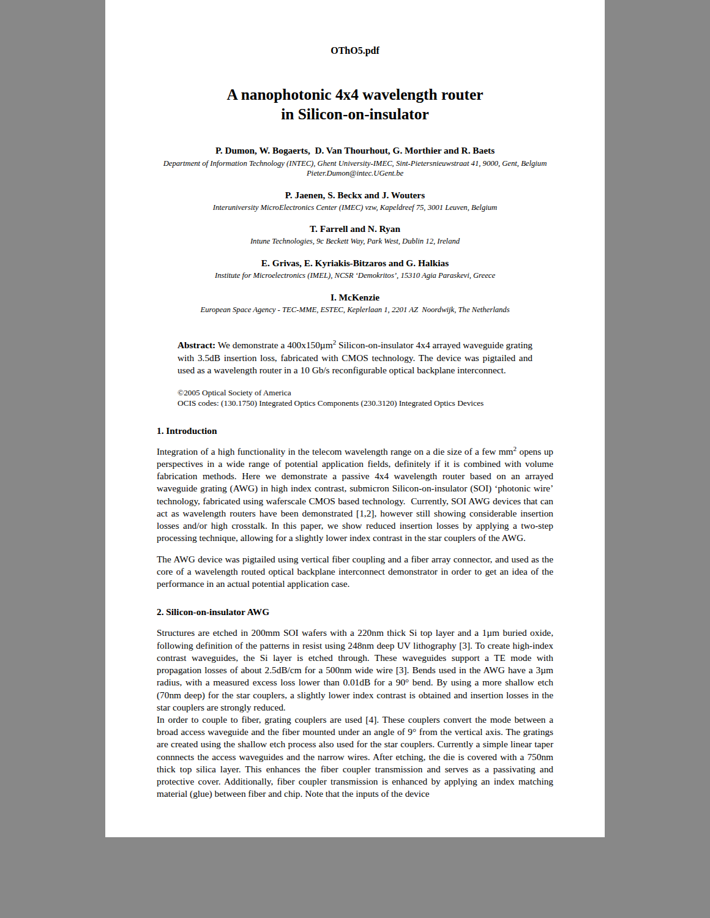OThO5.pdf
A nanophotonic 4x4 wavelength router
in Silicon-on-insulator
P. Dumon, W. Bogaerts, D. Van Thourhout, G. Morthier and R. Baets
Department of Information Technology (INTEC), Ghent University-IMEC, Sint-Pietersnieuwstraat 41, 9000, Gent, Belgium
Pieter.Dumon@intec.UGent.be
P. Jaenen, S. Beckx and J. Wouters
Interuniversity MicroElectronics Center (IMEC) vzw, Kapeldreef 75, 3001 Leuven, Belgium
T. Farrell and N. Ryan
Intune Technologies, 9c Beckett Way, Park West, Dublin 12, Ireland
E. Grivas, E. Kyriakis-Bitzaros and G. Halkias
Institute for Microelectronics (IMEL), NCSR ‘Demokritos’, 15310 Agia Paraskevi, Greece
I. McKenzie
European Space Agency - TEC-MME, ESTEC, Keplerlaan 1, 2201 AZ Noordwijk, The Netherlands
Abstract: We demonstrate a 400x150µm2 Silicon-on-insulator 4x4 arrayed waveguide grating with 3.5dB insertion loss, fabricated with CMOS technology. The device was pigtailed and used as a wavelength router in a 10 Gb/s reconfigurable optical backplane interconnect.
©2005 Optical Society of America
OCIS codes: (130.1750) Integrated Optics Components (230.3120) Integrated Optics Devices
1. Introduction
Integration of a high functionality in the telecom wavelength range on a die size of a few mm2 opens up perspectives in a wide range of potential application fields, definitely if it is combined with volume fabrication methods. Here we demonstrate a passive 4x4 wavelength router based on an arrayed waveguide grating (AWG) in high index contrast, submicron Silicon-on-insulator (SOI) ‘photonic wire’ technology, fabricated using waferscale CMOS based technology. Currently, SOI AWG devices that can act as wavelength routers have been demonstrated [1,2], however still showing considerable insertion losses and/or high crosstalk. In this paper, we show reduced insertion losses by applying a two-step processing technique, allowing for a slightly lower index contrast in the star couplers of the AWG.
The AWG device was pigtailed using vertical fiber coupling and a fiber array connector, and used as the core of a wavelength routed optical backplane interconnect demonstrator in order to get an idea of the performance in an actual potential application case.
2. Silicon-on-insulator AWG
Structures are etched in 200mm SOI wafers with a 220nm thick Si top layer and a 1µm buried oxide, following definition of the patterns in resist using 248nm deep UV lithography [3]. To create high-index contrast waveguides, the Si layer is etched through. These waveguides support a TE mode with propagation losses of about 2.5dB/cm for a 500nm wide wire [3]. Bends used in the AWG have a 3µm radius, with a measured excess loss lower than 0.01dB for a 90° bend. By using a more shallow etch (70nm deep) for the star couplers, a slightly lower index contrast is obtained and insertion losses in the star couplers are strongly reduced.
In order to couple to fiber, grating couplers are used [4]. These couplers convert the mode between a broad access waveguide and the fiber mounted under an angle of 9° from the vertical axis. The gratings are created using the shallow etch process also used for the star couplers. Currently a simple linear taper connnects the access waveguides and the narrow wires. After etching, the die is covered with a 750nm thick top silica layer. This enhances the fiber coupler transmission and serves as a passivating and protective cover. Additionally, fiber coupler transmission is enhanced by applying an index matching material (glue) between fiber and chip. Note that the inputs of the device